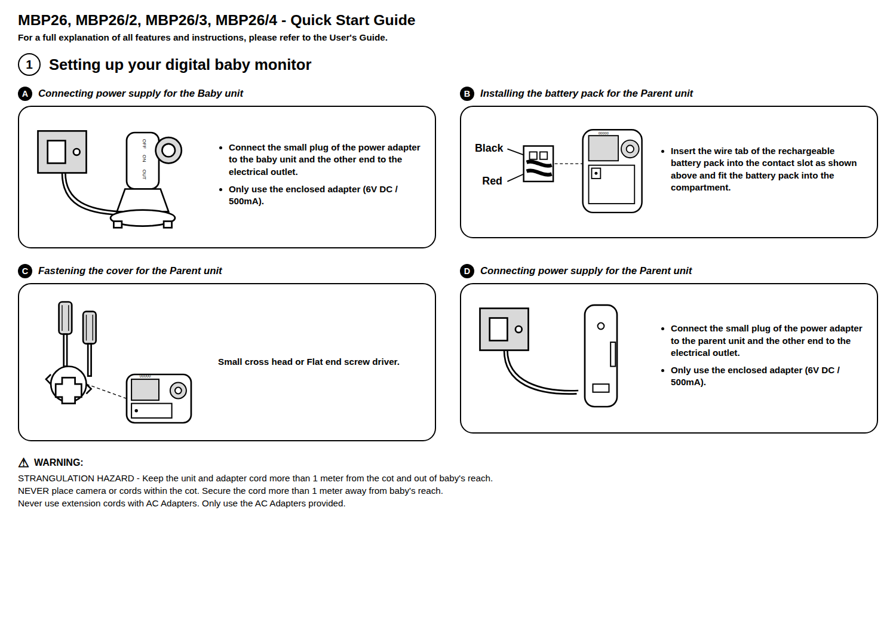MBP26, MBP26/2, MBP26/3, MBP26/4 - Quick Start Guide
For a full explanation of all features and instructions, please refer to the User's Guide.
1
Setting up your digital baby monitor
A
Connecting power supply for the Baby unit
OFF ON OUT
Connect the small plug of the power adapter to the baby unit and the other end to the electrical outlet.
Only use the enclosed adapter (6V DC / 500mA).
B
Installing the battery pack for the Parent unit
Black Red 00000
Insert the wire tab of the rechargeable battery pack into the contact slot as shown above and fit the battery pack into the compartment.
C
Fastening the cover for the Parent unit
00000
Small cross head or Flat end screw driver.
D
Connecting power supply for the Parent unit
Connect the small plug of the power adapter to the parent unit and the other end to the electrical outlet.
Only use the enclosed adapter (6V DC / 500mA).
⚠ WARNING:
STRANGULATION HAZARD - Keep the unit and adapter cord more than 1 meter from the cot and out of baby's reach.
NEVER place camera or cords within the cot. Secure the cord more than 1 meter away from baby's reach.
Never use extension cords with AC Adapters. Only use the AC Adapters provided.